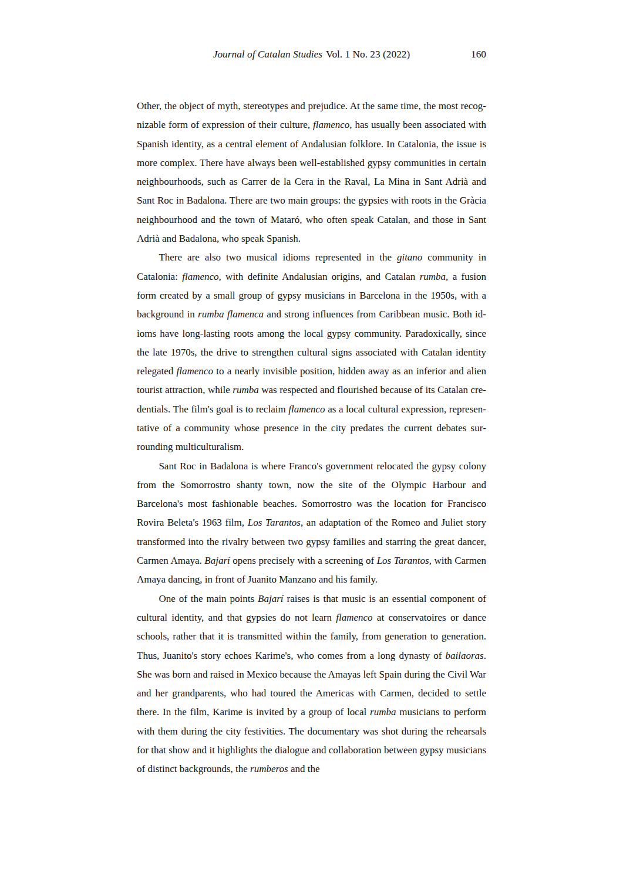Journal of Catalan Studies Vol. 1 No. 23 (2022) 160
Other, the object of myth, stereotypes and prejudice. At the same time, the most recognizable form of expression of their culture, flamenco, has usually been associated with Spanish identity, as a central element of Andalusian folklore. In Catalonia, the issue is more complex. There have always been well-established gypsy communities in certain neighbourhoods, such as Carrer de la Cera in the Raval, La Mina in Sant Adrià and Sant Roc in Badalona. There are two main groups: the gypsies with roots in the Gràcia neighbourhood and the town of Mataró, who often speak Catalan, and those in Sant Adrià and Badalona, who speak Spanish.
There are also two musical idioms represented in the gitano community in Catalonia: flamenco, with definite Andalusian origins, and Catalan rumba, a fusion form created by a small group of gypsy musicians in Barcelona in the 1950s, with a background in rumba flamenca and strong influences from Caribbean music. Both idioms have long-lasting roots among the local gypsy community. Paradoxically, since the late 1970s, the drive to strengthen cultural signs associated with Catalan identity relegated flamenco to a nearly invisible position, hidden away as an inferior and alien tourist attraction, while rumba was respected and flourished because of its Catalan credentials. The film's goal is to reclaim flamenco as a local cultural expression, representative of a community whose presence in the city predates the current debates surrounding multiculturalism.
Sant Roc in Badalona is where Franco's government relocated the gypsy colony from the Somorrostro shanty town, now the site of the Olympic Harbour and Barcelona's most fashionable beaches. Somorrostro was the location for Francisco Rovira Beleta's 1963 film, Los Tarantos, an adaptation of the Romeo and Juliet story transformed into the rivalry between two gypsy families and starring the great dancer, Carmen Amaya. Bajarí opens precisely with a screening of Los Tarantos, with Carmen Amaya dancing, in front of Juanito Manzano and his family.
One of the main points Bajarí raises is that music is an essential component of cultural identity, and that gypsies do not learn flamenco at conservatoires or dance schools, rather that it is transmitted within the family, from generation to generation. Thus, Juanito's story echoes Karime's, who comes from a long dynasty of bailaoras. She was born and raised in Mexico because the Amayas left Spain during the Civil War and her grandparents, who had toured the Americas with Carmen, decided to settle there. In the film, Karime is invited by a group of local rumba musicians to perform with them during the city festivities. The documentary was shot during the rehearsals for that show and it highlights the dialogue and collaboration between gypsy musicians of distinct backgrounds, the rumberos and the